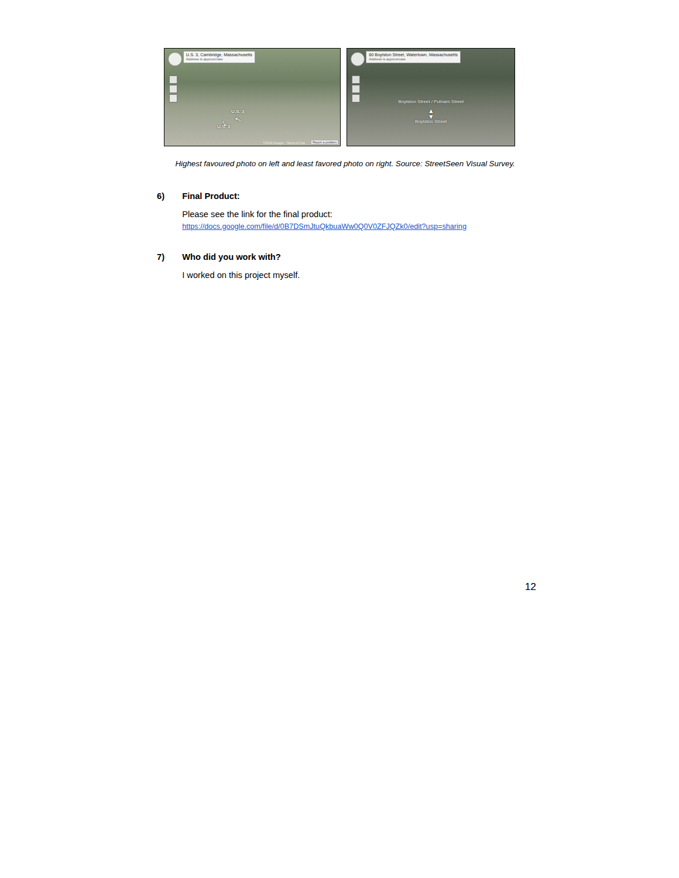U.S. 3, Cambridge, MassachusettsAddress is approximate
U.S. 3
U.S. 3
↖
↘
Report a problem
©2013 Google – Terms of Use
60 Boylston Street, Watertown, MassachusettsAddress is approximate
Boylston Street / Putnam Street
▲
▼
Boylston Street
Highest favoured photo on left and least favored photo on right. Source: StreetSeen Visual Survey.
6)
Final Product:
Please see the link for the final product:
https://docs.google.com/file/d/0B7DSmJtuQkbuaWw0Q0V0ZFJQZk0/edit?usp=sharing
7)
Who did you work with?
I worked on this project myself.
12